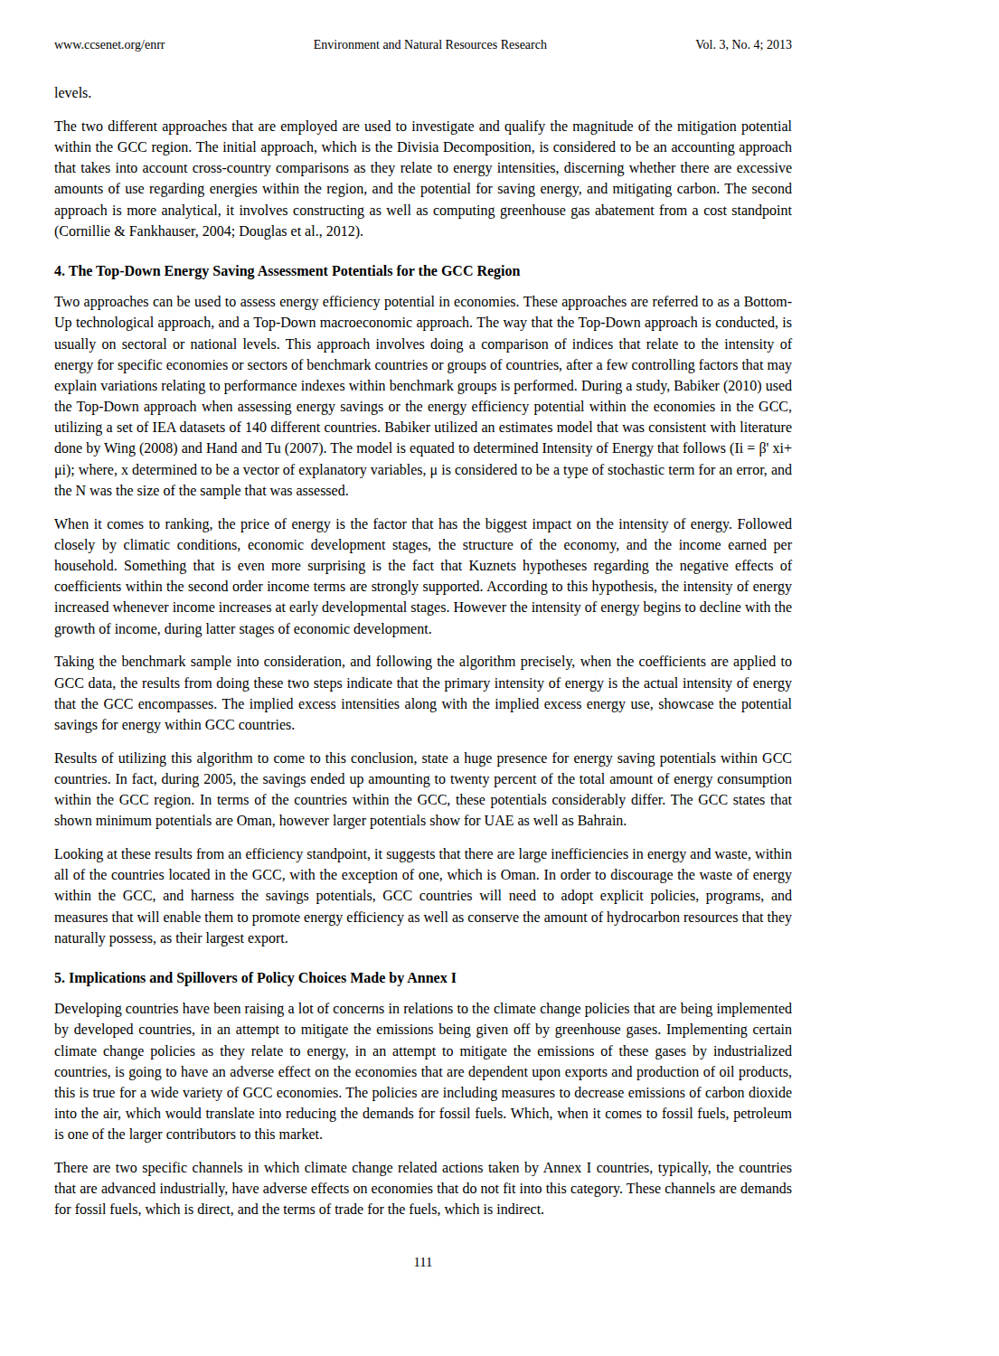www.ccsenet.org/enrr
Environment and Natural Resources Research
Vol. 3, No. 4; 2013
levels.
The two different approaches that are employed are used to investigate and qualify the magnitude of the mitigation potential within the GCC region. The initial approach, which is the Divisia Decomposition, is considered to be an accounting approach that takes into account cross-country comparisons as they relate to energy intensities, discerning whether there are excessive amounts of use regarding energies within the region, and the potential for saving energy, and mitigating carbon. The second approach is more analytical, it involves constructing as well as computing greenhouse gas abatement from a cost standpoint (Cornillie & Fankhauser, 2004; Douglas et al., 2012).
4. The Top-Down Energy Saving Assessment Potentials for the GCC Region
Two approaches can be used to assess energy efficiency potential in economies. These approaches are referred to as a Bottom-Up technological approach, and a Top-Down macroeconomic approach. The way that the Top-Down approach is conducted, is usually on sectoral or national levels. This approach involves doing a comparison of indices that relate to the intensity of energy for specific economies or sectors of benchmark countries or groups of countries, after a few controlling factors that may explain variations relating to performance indexes within benchmark groups is performed. During a study, Babiker (2010) used the Top-Down approach when assessing energy savings or the energy efficiency potential within the economies in the GCC, utilizing a set of IEA datasets of 140 different countries. Babiker utilized an estimates model that was consistent with literature done by Wing (2008) and Hand and Tu (2007). The model is equated to determined Intensity of Energy that follows (Ii = β' xi+ μi); where, x determined to be a vector of explanatory variables, μ is considered to be a type of stochastic term for an error, and the N was the size of the sample that was assessed.
When it comes to ranking, the price of energy is the factor that has the biggest impact on the intensity of energy. Followed closely by climatic conditions, economic development stages, the structure of the economy, and the income earned per household. Something that is even more surprising is the fact that Kuznets hypotheses regarding the negative effects of coefficients within the second order income terms are strongly supported. According to this hypothesis, the intensity of energy increased whenever income increases at early developmental stages. However the intensity of energy begins to decline with the growth of income, during latter stages of economic development.
Taking the benchmark sample into consideration, and following the algorithm precisely, when the coefficients are applied to GCC data, the results from doing these two steps indicate that the primary intensity of energy is the actual intensity of energy that the GCC encompasses. The implied excess intensities along with the implied excess energy use, showcase the potential savings for energy within GCC countries.
Results of utilizing this algorithm to come to this conclusion, state a huge presence for energy saving potentials within GCC countries. In fact, during 2005, the savings ended up amounting to twenty percent of the total amount of energy consumption within the GCC region. In terms of the countries within the GCC, these potentials considerably differ. The GCC states that shown minimum potentials are Oman, however larger potentials show for UAE as well as Bahrain.
Looking at these results from an efficiency standpoint, it suggests that there are large inefficiencies in energy and waste, within all of the countries located in the GCC, with the exception of one, which is Oman. In order to discourage the waste of energy within the GCC, and harness the savings potentials, GCC countries will need to adopt explicit policies, programs, and measures that will enable them to promote energy efficiency as well as conserve the amount of hydrocarbon resources that they naturally possess, as their largest export.
5. Implications and Spillovers of Policy Choices Made by Annex I
Developing countries have been raising a lot of concerns in relations to the climate change policies that are being implemented by developed countries, in an attempt to mitigate the emissions being given off by greenhouse gases. Implementing certain climate change policies as they relate to energy, in an attempt to mitigate the emissions of these gases by industrialized countries, is going to have an adverse effect on the economies that are dependent upon exports and production of oil products, this is true for a wide variety of GCC economies. The policies are including measures to decrease emissions of carbon dioxide into the air, which would translate into reducing the demands for fossil fuels. Which, when it comes to fossil fuels, petroleum is one of the larger contributors to this market.
There are two specific channels in which climate change related actions taken by Annex I countries, typically, the countries that are advanced industrially, have adverse effects on economies that do not fit into this category. These channels are demands for fossil fuels, which is direct, and the terms of trade for the fuels, which is indirect.
111